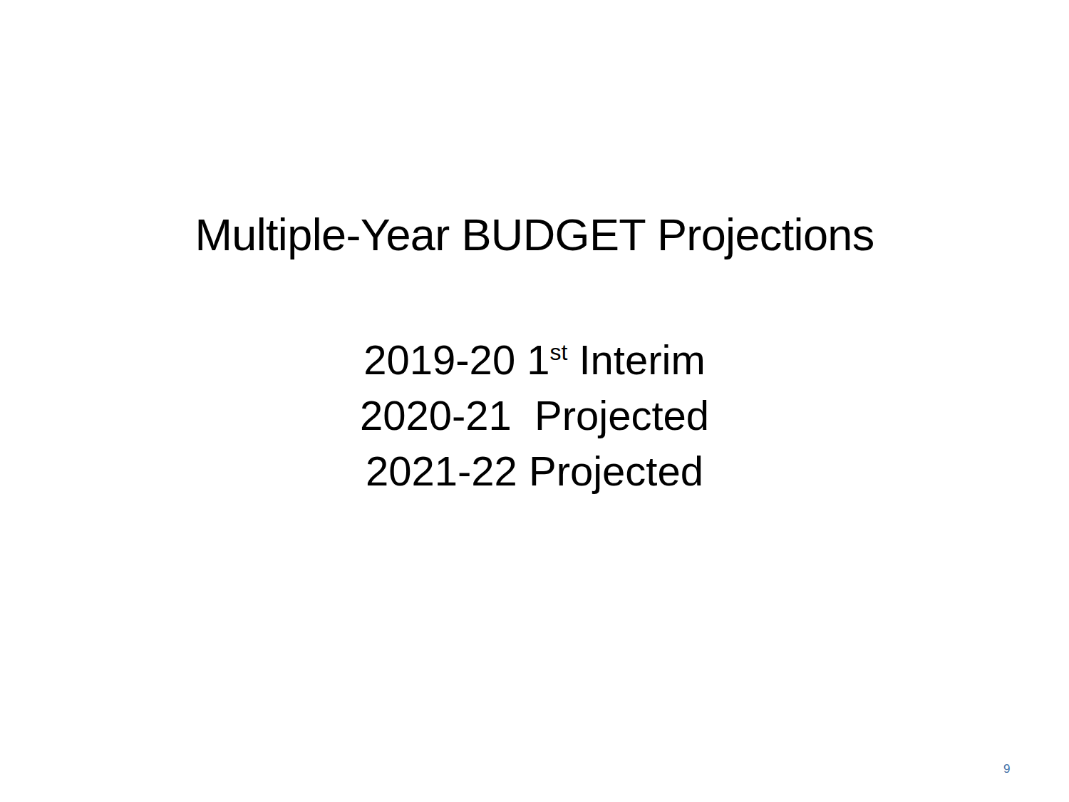Multiple-Year BUDGET Projections
2019-20 1st Interim
2020-21 Projected
2021-22 Projected
9